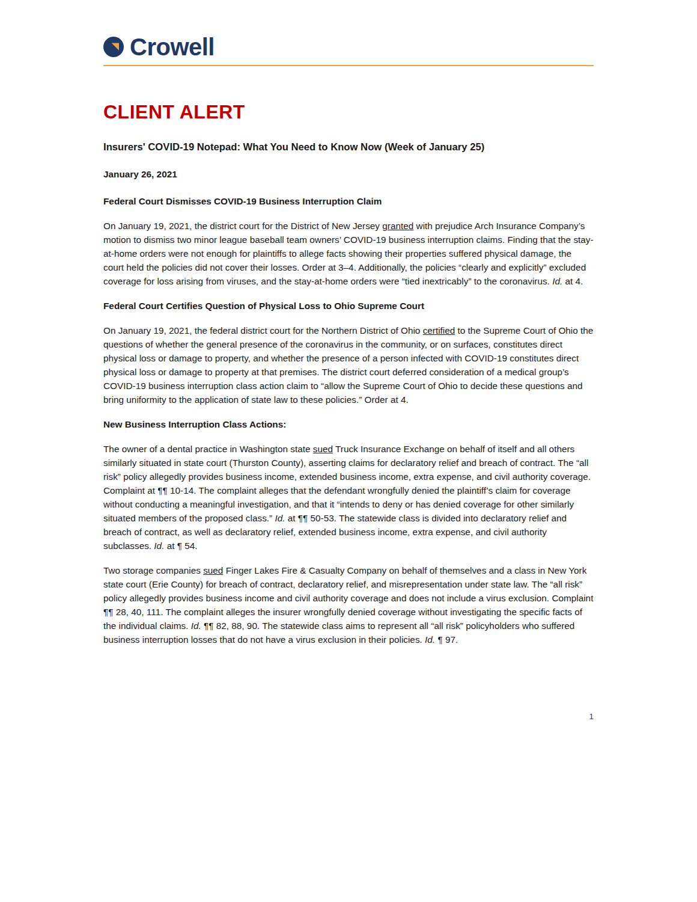Crowell
CLIENT ALERT
Insurers' COVID-19 Notepad: What You Need to Know Now (Week of January 25)
January 26, 2021
Federal Court Dismisses COVID-19 Business Interruption Claim
On January 19, 2021, the district court for the District of New Jersey granted with prejudice Arch Insurance Company’s motion to dismiss two minor league baseball team owners’ COVID-19 business interruption claims. Finding that the stay-at-home orders were not enough for plaintiffs to allege facts showing their properties suffered physical damage, the court held the policies did not cover their losses. Order at 3–4. Additionally, the policies “clearly and explicitly” excluded coverage for loss arising from viruses, and the stay-at-home orders were “tied inextricably” to the coronavirus. Id. at 4.
Federal Court Certifies Question of Physical Loss to Ohio Supreme Court
On January 19, 2021, the federal district court for the Northern District of Ohio certified to the Supreme Court of Ohio the questions of whether the general presence of the coronavirus in the community, or on surfaces, constitutes direct physical loss or damage to property, and whether the presence of a person infected with COVID-19 constitutes direct physical loss or damage to property at that premises. The district court deferred consideration of a medical group’s COVID-19 business interruption class action claim to “allow the Supreme Court of Ohio to decide these questions and bring uniformity to the application of state law to these policies.” Order at 4.
New Business Interruption Class Actions:
The owner of a dental practice in Washington state sued Truck Insurance Exchange on behalf of itself and all others similarly situated in state court (Thurston County), asserting claims for declaratory relief and breach of contract. The “all risk” policy allegedly provides business income, extended business income, extra expense, and civil authority coverage. Complaint at ¶¶ 10-14. The complaint alleges that the defendant wrongfully denied the plaintiff’s claim for coverage without conducting a meaningful investigation, and that it “intends to deny or has denied coverage for other similarly situated members of the proposed class.” Id. at ¶¶ 50-53. The statewide class is divided into declaratory relief and breach of contract, as well as declaratory relief, extended business income, extra expense, and civil authority subclasses. Id. at ¶ 54.
Two storage companies sued Finger Lakes Fire & Casualty Company on behalf of themselves and a class in New York state court (Erie County) for breach of contract, declaratory relief, and misrepresentation under state law. The “all risk” policy allegedly provides business income and civil authority coverage and does not include a virus exclusion. Complaint ¶¶ 28, 40, 111. The complaint alleges the insurer wrongfully denied coverage without investigating the specific facts of the individual claims. Id. ¶¶ 82, 88, 90. The statewide class aims to represent all “all risk” policyholders who suffered business interruption losses that do not have a virus exclusion in their policies. Id. ¶ 97.
1